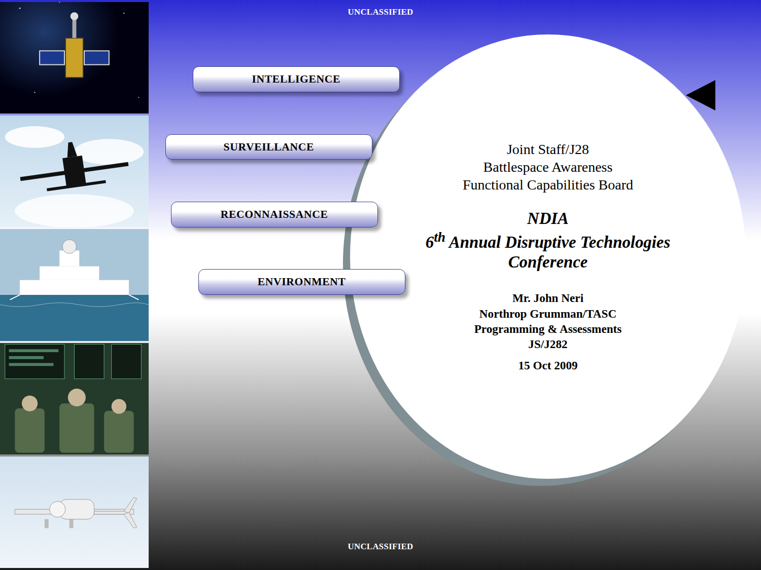UNCLASSIFIED
INTELLIGENCE
SURVEILLANCE
RECONNAISSANCE
ENVIRONMENT
Joint Staff/J28
Battlespace Awareness
Functional Capabilities Board
NDIA 6th Annual Disruptive Technologies Conference
Mr. John Neri
Northrop Grumman/TASC
Programming & Assessments
JS/J282 15 Oct 2009
UNCLASSIFIED